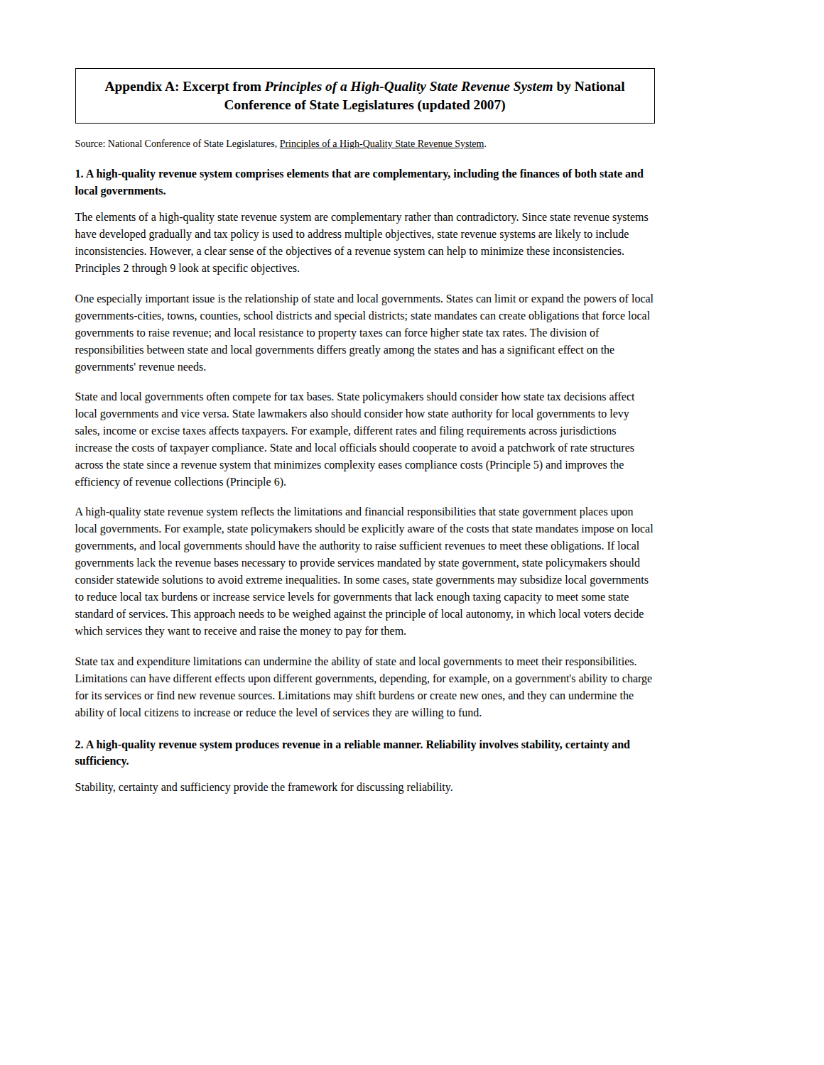Appendix A: Excerpt from Principles of a High-Quality State Revenue System by National Conference of State Legislatures (updated 2007)
Source: National Conference of State Legislatures, Principles of a High-Quality State Revenue System.
1. A high-quality revenue system comprises elements that are complementary, including the finances of both state and local governments.
The elements of a high-quality state revenue system are complementary rather than contradictory. Since state revenue systems have developed gradually and tax policy is used to address multiple objectives, state revenue systems are likely to include inconsistencies. However, a clear sense of the objectives of a revenue system can help to minimize these inconsistencies. Principles 2 through 9 look at specific objectives.
One especially important issue is the relationship of state and local governments. States can limit or expand the powers of local governments-cities, towns, counties, school districts and special districts; state mandates can create obligations that force local governments to raise revenue; and local resistance to property taxes can force higher state tax rates. The division of responsibilities between state and local governments differs greatly among the states and has a significant effect on the governments' revenue needs.
State and local governments often compete for tax bases. State policymakers should consider how state tax decisions affect local governments and vice versa. State lawmakers also should consider how state authority for local governments to levy sales, income or excise taxes affects taxpayers. For example, different rates and filing requirements across jurisdictions increase the costs of taxpayer compliance. State and local officials should cooperate to avoid a patchwork of rate structures across the state since a revenue system that minimizes complexity eases compliance costs (Principle 5) and improves the efficiency of revenue collections (Principle 6).
A high-quality state revenue system reflects the limitations and financial responsibilities that state government places upon local governments. For example, state policymakers should be explicitly aware of the costs that state mandates impose on local governments, and local governments should have the authority to raise sufficient revenues to meet these obligations. If local governments lack the revenue bases necessary to provide services mandated by state government, state policymakers should consider statewide solutions to avoid extreme inequalities. In some cases, state governments may subsidize local governments to reduce local tax burdens or increase service levels for governments that lack enough taxing capacity to meet some state standard of services. This approach needs to be weighed against the principle of local autonomy, in which local voters decide which services they want to receive and raise the money to pay for them.
State tax and expenditure limitations can undermine the ability of state and local governments to meet their responsibilities. Limitations can have different effects upon different governments, depending, for example, on a government's ability to charge for its services or find new revenue sources. Limitations may shift burdens or create new ones, and they can undermine the ability of local citizens to increase or reduce the level of services they are willing to fund.
2. A high-quality revenue system produces revenue in a reliable manner. Reliability involves stability, certainty and sufficiency.
Stability, certainty and sufficiency provide the framework for discussing reliability.